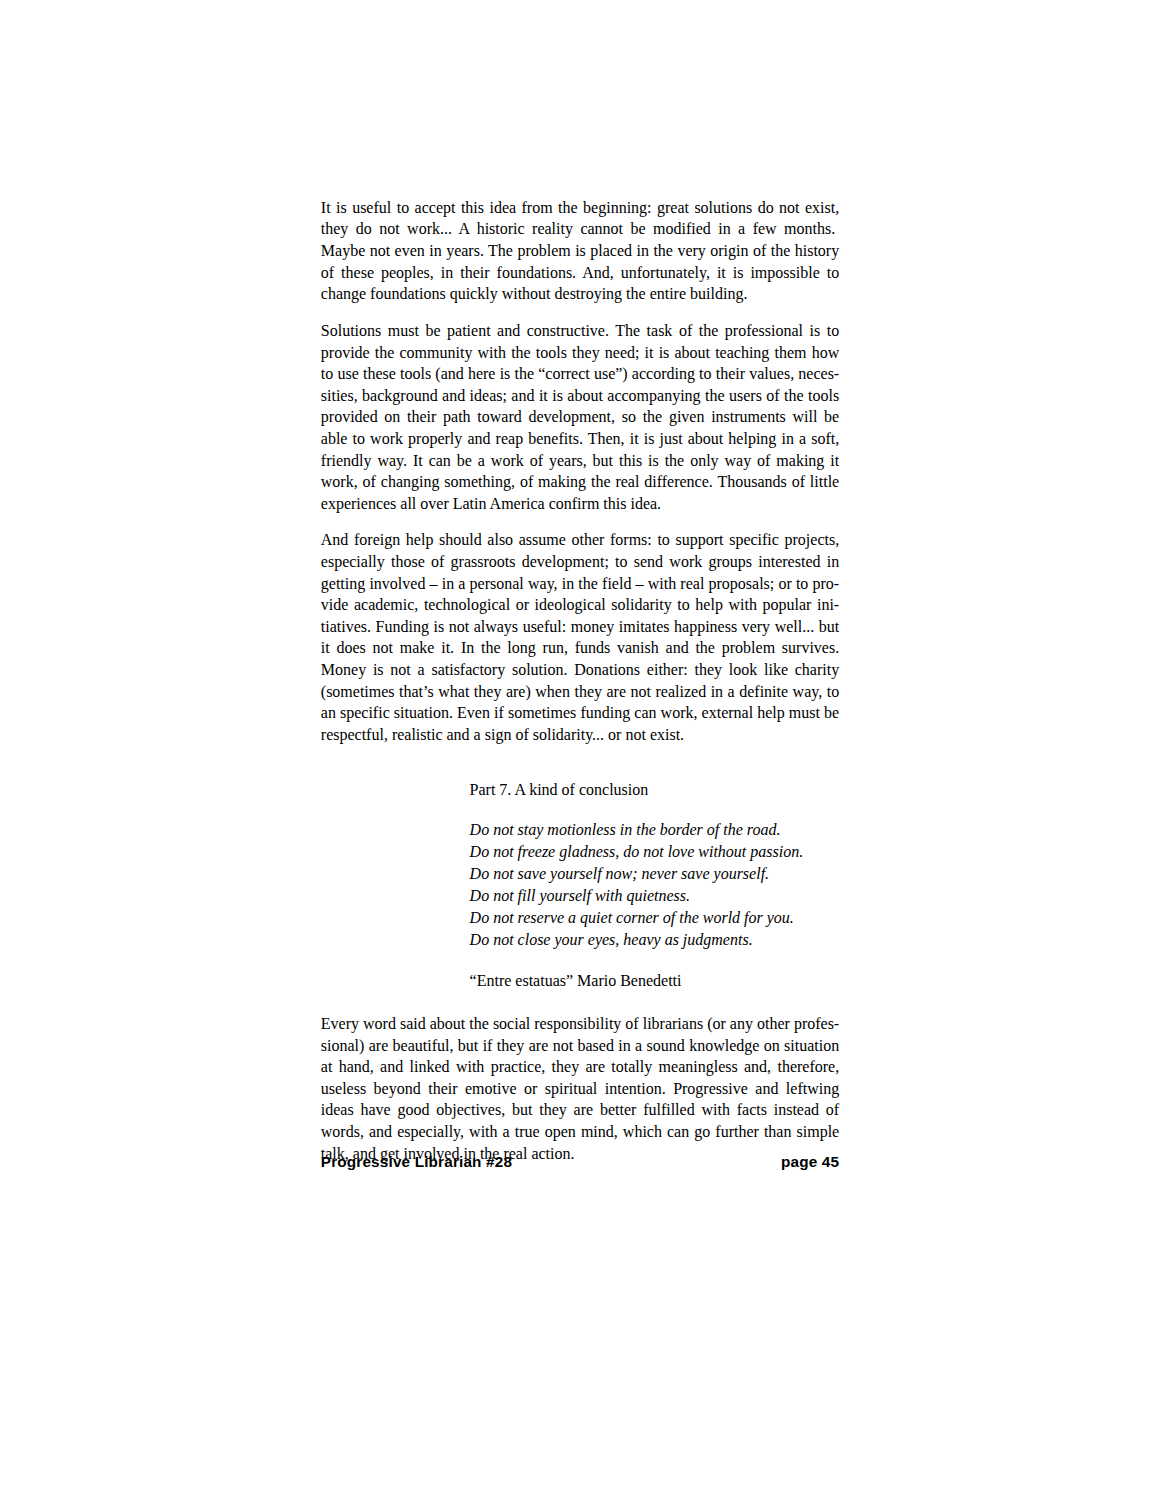It is useful to accept this idea from the beginning: great solutions do not exist, they do not work... A historic reality cannot be modified in a few months. Maybe not even in years. The problem is placed in the very origin of the history of these peoples, in their foundations. And, unfortunately, it is impossible to change foundations quickly without destroying the entire building.
Solutions must be patient and constructive. The task of the professional is to provide the community with the tools they need; it is about teaching them how to use these tools (and here is the “correct use”) according to their values, necessities, background and ideas; and it is about accompanying the users of the tools provided on their path toward development, so the given instruments will be able to work properly and reap benefits. Then, it is just about helping in a soft, friendly way. It can be a work of years, but this is the only way of making it work, of changing something, of making the real difference. Thousands of little experiences all over Latin America confirm this idea.
And foreign help should also assume other forms: to support specific projects, especially those of grassroots development; to send work groups interested in getting involved – in a personal way, in the field – with real proposals; or to provide academic, technological or ideological solidarity to help with popular initiatives. Funding is not always useful: money imitates happiness very well... but it does not make it. In the long run, funds vanish and the problem survives. Money is not a satisfactory solution. Donations either: they look like charity (sometimes that’s what they are) when they are not realized in a definite way, to an specific situation. Even if sometimes funding can work, external help must be respectful, realistic and a sign of solidarity... or not exist.
Part 7. A kind of conclusion
Do not stay motionless in the border of the road. Do not freeze gladness, do not love without passion. Do not save yourself now; never save yourself. Do not fill yourself with quietness. Do not reserve a quiet corner of the world for you. Do not close your eyes, heavy as judgments.
“Entre estatuas” Mario Benedetti
Every word said about the social responsibility of librarians (or any other professional) are beautiful, but if they are not based in a sound knowledge on situation at hand, and linked with practice, they are totally meaningless and, therefore, useless beyond their emotive or spiritual intention. Progressive and leftwing ideas have good objectives, but they are better fulfilled with facts instead of words, and especially, with a true open mind, which can go further than simple talk, and get involved in the real action.
Progressive Librarian #28 page 45